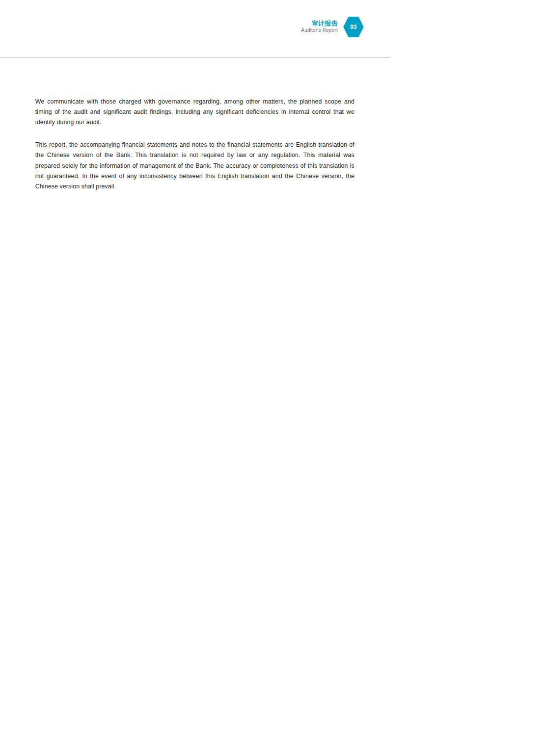审计报告
Auditor's Report
93
We communicate with those charged with governance regarding, among other matters, the planned scope and timing of the audit and significant audit findings, including any significant deficiencies in internal control that we identify during our audit.
This report, the accompanying financial statements and notes to the financial statements are English translation of the Chinese version of the Bank. This translation is not required by law or any regulation. This material was prepared solely for the information of management of the Bank. The accuracy or completeness of this translation is not guaranteed. In the event of any inconsistency between this English translation and the Chinese version, the Chinese version shall prevail.